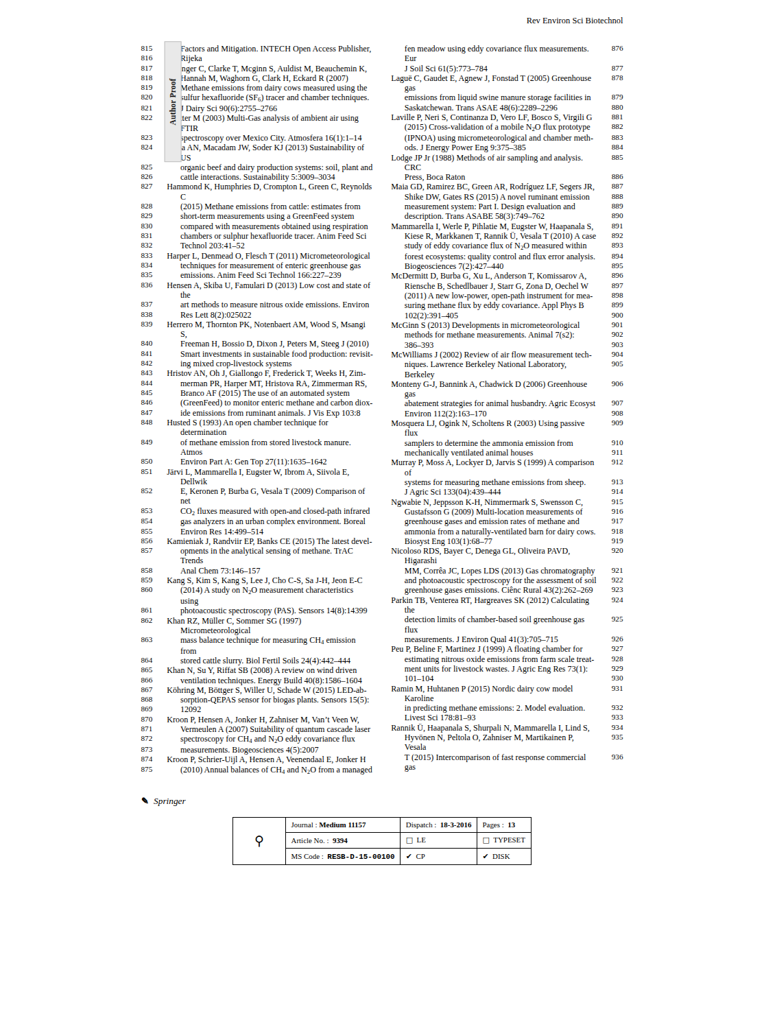Author Proof
Rev Environ Sci Biotechnol
815 Factors and Mitigation. INTECH Open Access Publisher,
816 Rijeka
817 Grainger C, Clarke T, Mcginn S, Auldist M, Beauchemin K,
818 Hannah M, Waghorn G, Clark H, Eckard R (2007)
819 Methane emissions from dairy cows measured using the
820 sulfur hexafluoride (SF6) tracer and chamber techniques.
821 J Dairy Sci 90(6):2755–2766
822 Grutter M (2003) Multi-Gas analysis of ambient air using FTIR
823 spectroscopy over Mexico City. Atmosfera 16(1):1–14
824 Hafla AN, Macadam JW, Soder KJ (2013) Sustainability of US
825 organic beef and dairy production systems: soil, plant and
826 cattle interactions. Sustainability 5:3009–3034
827 Hammond K, Humphries D, Crompton L, Green C, Reynolds C
828(2015) Methane emissions from cattle: estimates from
829 short-term measurements using a GreenFeed system
830 compared with measurements obtained using respiration
831 chambers or sulphur hexafluoride tracer. Anim Feed Sci
832 Technol 203:41–52
833 Harper L, Denmead O, Flesch T (2011) Micrometeorological
834 techniques for measurement of enteric greenhouse gas
835 emissions. Anim Feed Sci Technol 166:227–239
836 Hensen A, Skiba U, Famulari D (2013) Low cost and state of the
837 art methods to measure nitrous oxide emissions. Environ
838 Res Lett 8(2):025022
839 Herrero M, Thornton PK, Notenbaert AM, Wood S, Msangi S,
840 Freeman H, Bossio D, Dixon J, Peters M, Steeg J (2010)
841 Smart investments in sustainable food production: revisit-
842 ing mixed crop-livestock systems
843 Hristov AN, Oh J, Giallongo F, Frederick T, Weeks H, Zim-
844 merman PR, Harper MT, Hristova RA, Zimmerman RS,
845 Branco AF (2015) The use of an automated system
846(GreenFeed) to monitor enteric methane and carbon diox-
847 ide emissions from ruminant animals. J Vis Exp 103:8
848 Husted S (1993) An open chamber technique for determination
849 of methane emission from stored livestock manure. Atmos
850 Environ Part A: Gen Top 27(11):1635–1642
851 Järvi L, Mammarella I, Eugster W, Ibrom A, Siivola E, Dellwik
852 E, Keronen P, Burba G, Vesala T (2009) Comparison of net
853 CO2 fluxes measured with open-and closed-path infrared
854 gas analyzers in an urban complex environment. Boreal
855 Environ Res 14:499–514
856 Kamieniak J, Randviir EP, Banks CE (2015) The latest devel-
857 opments in the analytical sensing of methane. TrAC Trends
858 Anal Chem 73:146–157
859 Kang S, Kim S, Kang S, Lee J, Cho C-S, Sa J-H, Jeon E-C
860(2014) A study on N2O measurement characteristics using
861 photoacoustic spectroscopy (PAS). Sensors 14(8):14399
862 Khan RZ, Müller C, Sommer SG (1997) Micrometeorological
863 mass balance technique for measuring CH4 emission from
864 stored cattle slurry. Biol Fertil Soils 24(4):442–444
865 Khan N, Su Y, Riffat SB (2008) A review on wind driven
866 ventilation techniques. Energy Build 40(8):1586–1604
867 Köhring M, Böttger S, Willer U, Schade W (2015) LED-ab-
868 sorption-QEPAS sensor for biogas plants. Sensors 15(5):
86912092
870 Kroon P, Hensen A, Jonker H, Zahniser M, Van’t Veen W,
871 Vermeulen A (2007) Suitability of quantum cascade laser
872 spectroscopy for CH4 and N2O eddy covariance flux
873 measurements. Biogeosciences 4(5):2007
874 Kroon P, Schrier-Uijl A, Hensen A, Veenendaal E, Jonker H
875(2010) Annual balances of CH4 and N2O from a managed
fen meadow using eddy covariance flux measurements. Eur 876
J Soil Sci 61(5):773–784877
Laguë C, Gaudet E, Agnew J, Fonstad T (2005) Greenhouse gas 878
emissions from liquid swine manure storage facilities in 879
Saskatchewan. Trans ASAE 48(6):2289–2296880
Laville P, Neri S, Continanza D, Vero LF, Bosco S, Virgili G 881
(2015) Cross-validation of a mobile N2O flux prototype 882
(IPNOA) using micrometeorological and chamber meth-883
ods. J Energy Power Eng 9:375–385884
Lodge JP Jr (1988) Methods of air sampling and analysis. CRC 885
Press, Boca Raton 886
Maia GD, Ramirez BC, Green AR, Rodríguez LF, Segers JR, 887
Shike DW, Gates RS (2015) A novel ruminant emission 888
measurement system: Part I. Design evaluation and 889
description. Trans ASABE 58(3):749–762890
Mammarella I, Werle P, Pihlatie M, Eugster W, Haapanala S, 891
Kiese R, Markkanen T, Rannik Ü, Vesala T (2010) A case 892
study of eddy covariance flux of N2O measured within 893
forest ecosystems: quality control and flux error analysis. 894
Biogeosciences 7(2):427–440895
McDermitt D, Burba G, Xu L, Anderson T, Komissarov A, 896
Riensche B, Schedlbauer J, Starr G, Zona D, Oechel W 897
(2011) A new low-power, open-path instrument for mea-898
suring methane flux by eddy covariance. Appl Phys B 899
102(2):391–405900
McGinn S (2013) Developments in micrometeorological 901
methods for methane measurements. Animal 7(s2): 902
386–393903
McWilliams J (2002) Review of air flow measurement tech-904
niques. Lawrence Berkeley National Laboratory, Berkeley 905
Monteny G-J, Bannink A, Chadwick D (2006) Greenhouse gas 906
abatement strategies for animal husbandry. Agric Ecosyst 907
Environ 112(2):163–170908
Mosquera LJ, Ogink N, Scholtens R (2003) Using passive flux 909
samplers to determine the ammonia emission from 910
mechanically ventilated animal houses 911
Murray P, Moss A, Lockyer D, Jarvis S (1999) A comparison of 912
systems for measuring methane emissions from sheep. 913
J Agric Sci 133(04):439–444914
Ngwabie N, Jeppsson K-H, Nimmermark S, Swensson C, 915
Gustafsson G (2009) Multi-location measurements of 916
greenhouse gases and emission rates of methane and 917
ammonia from a naturally-ventilated barn for dairy cows. 918
Biosyst Eng 103(1):68–77919
Nicoloso RDS, Bayer C, Denega GL, Oliveira PAVD, Higarashi 920
MM, Corrêa JC, Lopes LDS (2013) Gas chromatography 921
and photoacoustic spectroscopy for the assessment of soil 922
greenhouse gases emissions. Ciênc Rural 43(2):262–269923
Parkin TB, Venterea RT, Hargreaves SK (2012) Calculating the 924
detection limits of chamber-based soil greenhouse gas flux 925
measurements. J Environ Qual 41(3):705–715926
Peu P, Beline F, Martinez J (1999) A floating chamber for 927
estimating nitrous oxide emissions from farm scale treat-928
ment units for livestock wastes. J Agric Eng Res 73(1): 929
101–104930
Ramin M, Huhtanen P (2015) Nordic dairy cow model Karoline 931
in predicting methane emissions: 2. Model evaluation. 932
Livest Sci 178:81–93933
Rannik Ü, Haapanala S, Shurpali N, Mammarella I, Lind S, 934
Hyvönen N, Peltola O, Zahniser M, Martikainen P, Vesala 935
T (2015) Intercomparison of fast response commercial gas 936
✎Springer
| ⚲ | Journal : Medium 11157 | Dispatch : 18-3-2016 | Pages : 13 |
| Article No. : 9394 | □ LE | □ TYPESET |
| MS Code : RESB-D-15-00100 | ✔ CP | ✔ DISK |